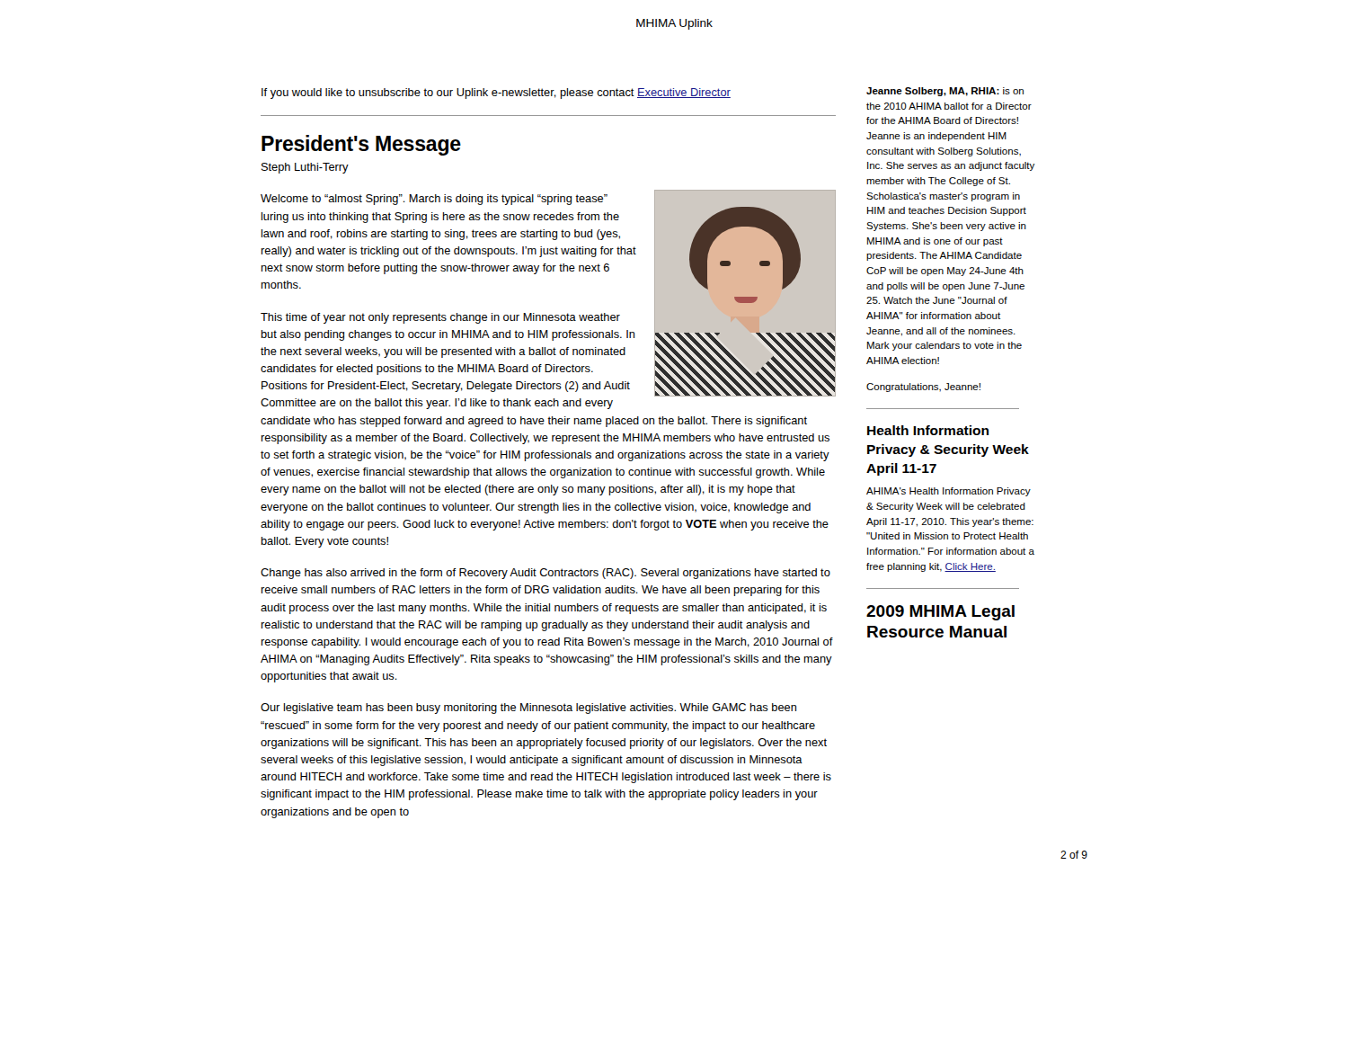MHIMA Uplink
If you would like to unsubscribe to our Uplink e-newsletter, please contact Executive Director
President's Message
Steph Luthi-Terry
Welcome to “almost Spring”. March is doing its typical “spring tease” luring us into thinking that Spring is here as the snow recedes from the lawn and roof, robins are starting to sing, trees are starting to bud (yes, really) and water is trickling out of the downspouts. I’m just waiting for that next snow storm before putting the snow-thrower away for the next 6 months.
This time of year not only represents change in our Minnesota weather but also pending changes to occur in MHIMA and to HIM professionals. In the next several weeks, you will be presented with a ballot of nominated candidates for elected positions to the MHIMA Board of Directors. Positions for President-Elect, Secretary, Delegate Directors (2) and Audit Committee are on the ballot this year. I’d like to thank each and every candidate who has stepped forward and agreed to have their name placed on the ballot. There is significant responsibility as a member of the Board. Collectively, we represent the MHIMA members who have entrusted us to set forth a strategic vision, be the “voice” for HIM professionals and organizations across the state in a variety of venues, exercise financial stewardship that allows the organization to continue with successful growth. While every name on the ballot will not be elected (there are only so many positions, after all), it is my hope that everyone on the ballot continues to volunteer. Our strength lies in the collective vision, voice, knowledge and ability to engage our peers. Good luck to everyone! Active members: don't forgot to VOTE when you receive the ballot. Every vote counts!
Change has also arrived in the form of Recovery Audit Contractors (RAC). Several organizations have started to receive small numbers of RAC letters in the form of DRG validation audits. We have all been preparing for this audit process over the last many months. While the initial numbers of requests are smaller than anticipated, it is realistic to understand that the RAC will be ramping up gradually as they understand their audit analysis and response capability. I would encourage each of you to read Rita Bowen’s message in the March, 2010 Journal of AHIMA on “Managing Audits Effectively”. Rita speaks to “showcasing” the HIM professional’s skills and the many opportunities that await us.
Our legislative team has been busy monitoring the Minnesota legislative activities. While GAMC has been “rescued” in some form for the very poorest and needy of our patient community, the impact to our healthcare organizations will be significant. This has been an appropriately focused priority of our legislators. Over the next several weeks of this legislative session, I would anticipate a significant amount of discussion in Minnesota around HITECH and workforce. Take some time and read the HITECH legislation introduced last week – there is significant impact to the HIM professional. Please make time to talk with the appropriate policy leaders in your organizations and be open to
Jeanne Solberg, MA, RHIA: is on the 2010 AHIMA ballot for a Director for the AHIMA Board of Directors! Jeanne is an independent HIM consultant with Solberg Solutions, Inc. She serves as an adjunct faculty member with The College of St. Scholastica's master's program in HIM and teaches Decision Support Systems. She's been very active in MHIMA and is one of our past presidents. The AHIMA Candidate CoP will be open May 24-June 4th and polls will be open June 7-June 25. Watch the June "Journal of AHIMA" for information about Jeanne, and all of the nominees. Mark your calendars to vote in the AHIMA election!
Congratulations, Jeanne!
Health Information Privacy & Security Week April 11-17
AHIMA's Health Information Privacy & Security Week will be celebrated April 11-17, 2010. This year's theme: "United in Mission to Protect Health Information." For information about a free planning kit, Click Here.
2009 MHIMA Legal Resource Manual
2 of 9